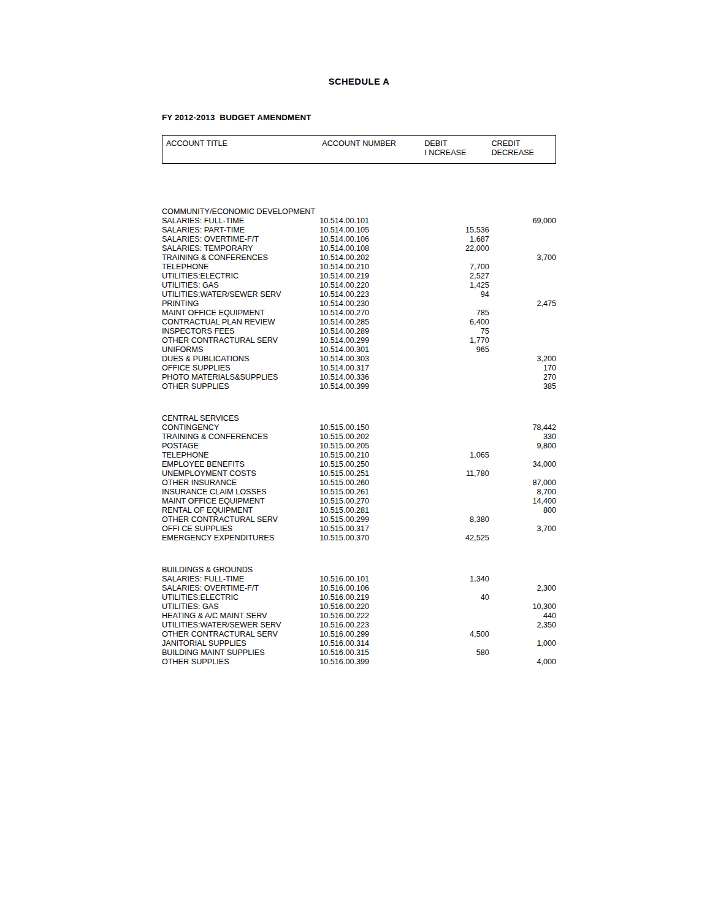SCHEDULE A
FY 2012-2013 BUDGET AMENDMENT
| ACCOUNT TITLE | ACCOUNT NUMBER | DEBIT I NCREASE | CREDIT DECREASE |
| COMMUNITY/ECONOMIC DEVELOPMENT | | | |
| SALARIES: FULL-TIME | 10.514.00.101 | | 69,000 |
| SALARIES: PART-TIME | 10.514.00.105 | 15,536 | |
| SALARIES: OVERTIME-F/T | 10.514.00.106 | 1,687 | |
| SALARIES: TEMPORARY | 10.514.00.108 | 22,000 | |
| TRAINING & CONFERENCES | 10.514.00.202 | | 3,700 |
| TELEPHONE | 10.514.00.210 | 7,700 | |
| UTILITIES:ELECTRIC | 10.514.00.219 | 2,527 | |
| UTILITIES: GAS | 10.514.00.220 | 1,425 | |
| UTILITIES:WATER/SEWER SERV | 10.514.00.223 | 94 | |
| PRINTING | 10.514.00.230 | | 2,475 |
| MAINT OFFICE EQUIPMENT | 10.514.00.270 | 785 | |
| CONTRACTUAL PLAN REVIEW | 10.514.00.285 | 6,400 | |
| INSPECTORS FEES | 10.514.00.289 | 75 | |
| OTHER CONTRACTURAL SERV | 10.514.00.299 | 1,770 | |
| UNIFORMS | 10.514.00.301 | 965 | |
| DUES & PUBLICATIONS | 10.514.00.303 | | 3,200 |
| OFFICE SUPPLIES | 10.514.00.317 | | 170 |
| PHOTO MATERIALS&SUPPLIES | 10.514.00.336 | | 270 |
| OTHER SUPPLIES | 10.514.00.399 | | 385 |
| CENTRAL SERVICES | | | |
| CONTINGENCY | 10.515.00.150 | | 78,442 |
| TRAINING & CONFERENCES | 10.515.00.202 | | 330 |
| POSTAGE | 10.515.00.205 | | 9,800 |
| TELEPHONE | 10.515.00.210 | 1,065 | |
| EMPLOYEE BENEFITS | 10.515.00.250 | | 34,000 |
| UNEMPLOYMENT COSTS | 10.515.00.251 | 11,780 | |
| OTHER INSURANCE | 10.515.00.260 | | 87,000 |
| INSURANCE CLAIM LOSSES | 10.515.00.261 | | 8,700 |
| MAINT OFFICE EQUIPMENT | 10.515.00.270 | | 14,400 |
| RENTAL OF EQUIPMENT | 10.515.00.281 | | 800 |
| OTHER CONTRACTURAL SERV | 10.515.00.299 | 8,380 | |
| OFFI CE SUPPLIES | 10.515.00.317 | | 3,700 |
| EMERGENCY EXPENDITURES | 10.515.00.370 | 42,525 | |
| BUILDINGS & GROUNDS | | | |
| SALARIES: FULL-TIME | 10.516.00.101 | 1,340 | |
| SALARIES: OVERTIME-F/T | 10.516.00.106 | | 2,300 |
| UTILITIES:ELECTRIC | 10.516.00.219 | 40 | |
| UTILITIES: GAS | 10.516.00.220 | | 10,300 |
| HEATING & A/C MAINT SERV | 10.516.00.222 | | 440 |
| UTILITIES:WATER/SEWER SERV | 10.516.00.223 | | 2,350 |
| OTHER CONTRACTURAL SERV | 10.516.00.299 | 4,500 | |
| JANITORIAL SUPPLIES | 10.516.00.314 | | 1,000 |
| BUILDING MAINT SUPPLIES | 10.516.00.315 | 580 | |
| OTHER SUPPLIES | 10.516.00.399 | | 4,000 |